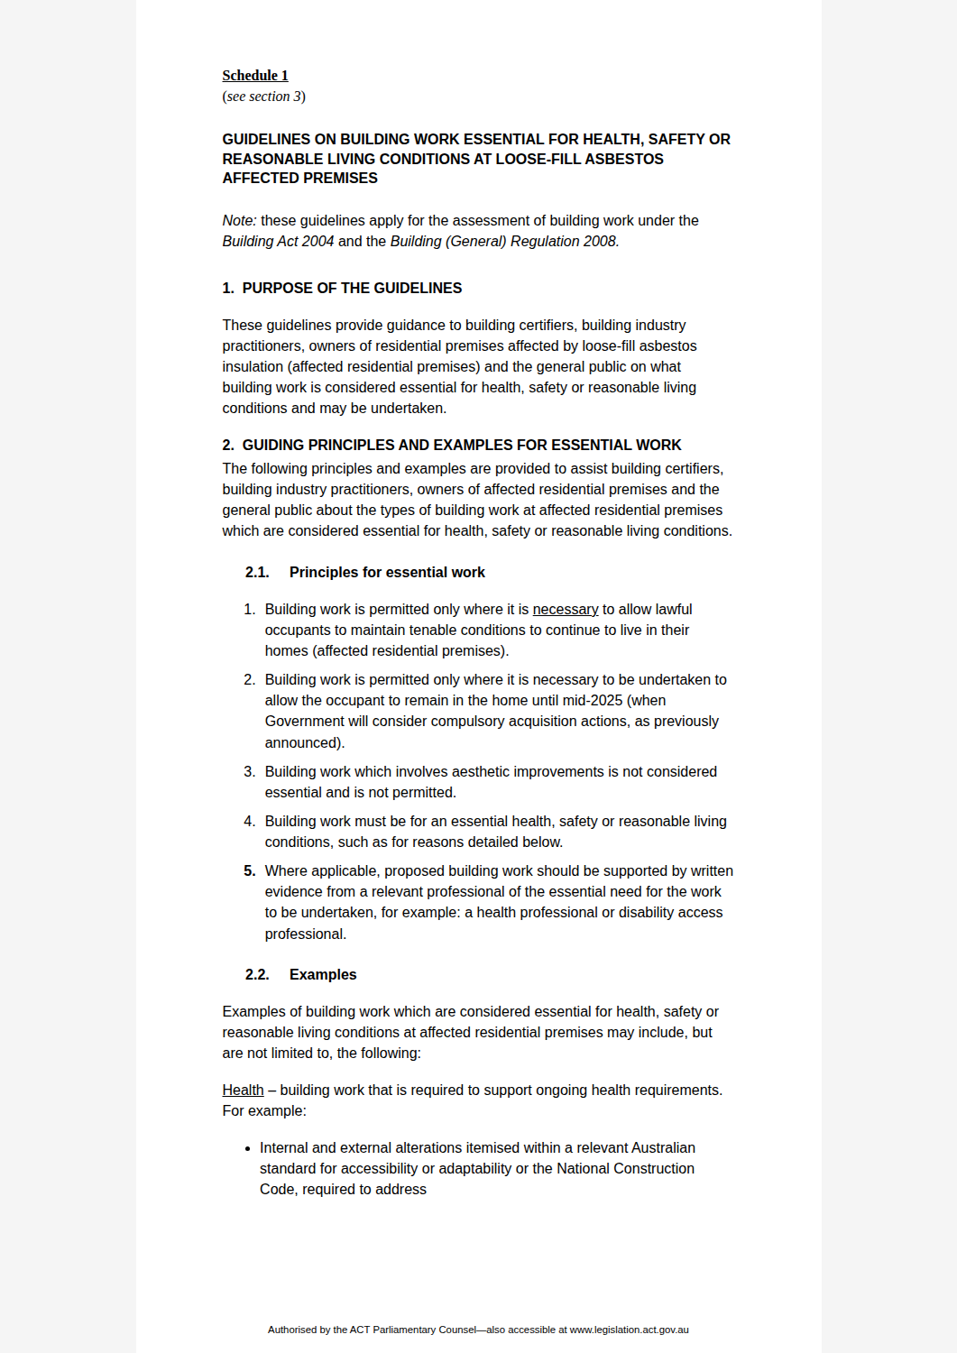Schedule 1
(see section 3)
Guidelines on building work essential for health, safety or reasonable living conditions at loose-fill asbestos affected premises
Note: these guidelines apply for the assessment of building work under the Building Act 2004 and the Building (General) Regulation 2008.
1. PURPOSE OF THE GUIDELINES
These guidelines provide guidance to building certifiers, building industry practitioners, owners of residential premises affected by loose-fill asbestos insulation (affected residential premises) and the general public on what building work is considered essential for health, safety or reasonable living conditions and may be undertaken.
2. GUIDING PRINCIPLES AND EXAMPLES FOR ESSENTIAL WORK
The following principles and examples are provided to assist building certifiers, building industry practitioners, owners of affected residential premises and the general public about the types of building work at affected residential premises which are considered essential for health, safety or reasonable living conditions.
2.1. Principles for essential work
Building work is permitted only where it is necessary to allow lawful occupants to maintain tenable conditions to continue to live in their homes (affected residential premises).
Building work is permitted only where it is necessary to be undertaken to allow the occupant to remain in the home until mid-2025 (when Government will consider compulsory acquisition actions, as previously announced).
Building work which involves aesthetic improvements is not considered essential and is not permitted.
Building work must be for an essential health, safety or reasonable living conditions, such as for reasons detailed below.
Where applicable, proposed building work should be supported by written evidence from a relevant professional of the essential need for the work to be undertaken, for example: a health professional or disability access professional.
2.2. Examples
Examples of building work which are considered essential for health, safety or reasonable living conditions at affected residential premises may include, but are not limited to, the following:
Health – building work that is required to support ongoing health requirements. For example:
Internal and external alterations itemised within a relevant Australian standard for accessibility or adaptability or the National Construction Code, required to address
Authorised by the ACT Parliamentary Counsel—also accessible at www.legislation.act.gov.au